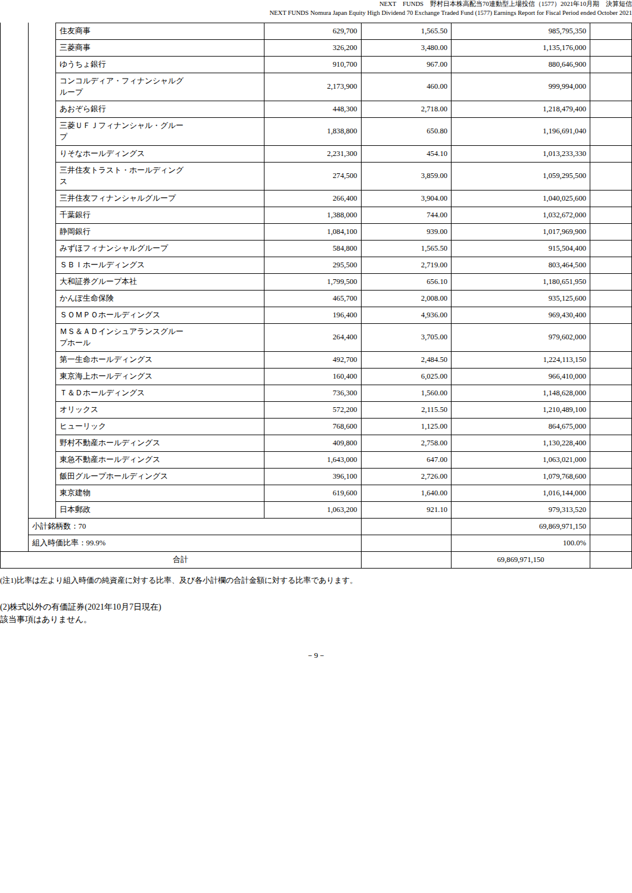NEXT　FUNDS　野村日本株高配当70連動型上場投信（1577）2021年10月期　決算短信
NEXT FUNDS Nomura Japan Equity High Dividend 70 Exchange Traded Fund (1577) Earnings Report for Fiscal Period ended October 2021
| | | 住友商事 | 629,700 | 1,565.50 | 985,795,350 | |
| | | 三菱商事 | 326,200 | 3,480.00 | 1,135,176,000 | |
| | | ゆうちょ銀行 | 910,700 | 967.00 | 880,646,900 | |
| | | コンコルディア・フィナンシャルグ ループ | 2,173,900 | 460.00 | 999,994,000 | |
| | | あおぞら銀行 | 448,300 | 2,718.00 | 1,218,479,400 | |
| | | 三菱ＵＦＪフィナンシャル・グルー プ | 1,838,800 | 650.80 | 1,196,691,040 | |
| | | りそなホールディングス | 2,231,300 | 454.10 | 1,013,233,330 | |
| | | 三井住友トラスト・ホールディング ス | 274,500 | 3,859.00 | 1,059,295,500 | |
| | | 三井住友フィナンシャルグループ | 266,400 | 3,904.00 | 1,040,025,600 | |
| | | 千葉銀行 | 1,388,000 | 744.00 | 1,032,672,000 | |
| | | 静岡銀行 | 1,084,100 | 939.00 | 1,017,969,900 | |
| | | みずほフィナンシャルグループ | 584,800 | 1,565.50 | 915,504,400 | |
| | | ＳＢＩホールディングス | 295,500 | 2,719.00 | 803,464,500 | |
| | | 大和証券グループ本社 | 1,799,500 | 656.10 | 1,180,651,950 | |
| | | かんぽ生命保険 | 465,700 | 2,008.00 | 935,125,600 | |
| | | ＳＯＭＰＯホールディングス | 196,400 | 4,936.00 | 969,430,400 | |
| | | ＭＳ＆ＡＤインシュアランスグルー プホール | 264,400 | 3,705.00 | 979,602,000 | |
| | | 第一生命ホールディングス | 492,700 | 2,484.50 | 1,224,113,150 | |
| | | 東京海上ホールディングス | 160,400 | 6,025.00 | 966,410,000 | |
| | | Ｔ＆Ｄホールディングス | 736,300 | 1,560.00 | 1,148,628,000 | |
| | | オリックス | 572,200 | 2,115.50 | 1,210,489,100 | |
| | | ヒューリック | 768,600 | 1,125.00 | 864,675,000 | |
| | | 野村不動産ホールディングス | 409,800 | 2,758.00 | 1,130,228,400 | |
| | | 東急不動産ホールディングス | 1,643,000 | 647.00 | 1,063,021,000 | |
| | | 飯田グループホールディングス | 396,100 | 2,726.00 | 1,079,768,600 | |
| | | 東京建物 | 619,600 | 1,640.00 | 1,016,144,000 | |
| | | 日本郵政 | 1,063,200 | 921.10 | 979,313,520 | |
| | 小計銘柄数：70 | | 69,869,971,150 | |
| | 組入時価比率：99.9% | | 100.0% | |
| 合計 | | 69,869,971,150 | |
(注1)比率は左より組入時価の純資産に対する比率、及び各小計欄の合計金額に対する比率であります。
(2)株式以外の有価証券(2021年10月7日現在)
該当事項はありません。
－9－